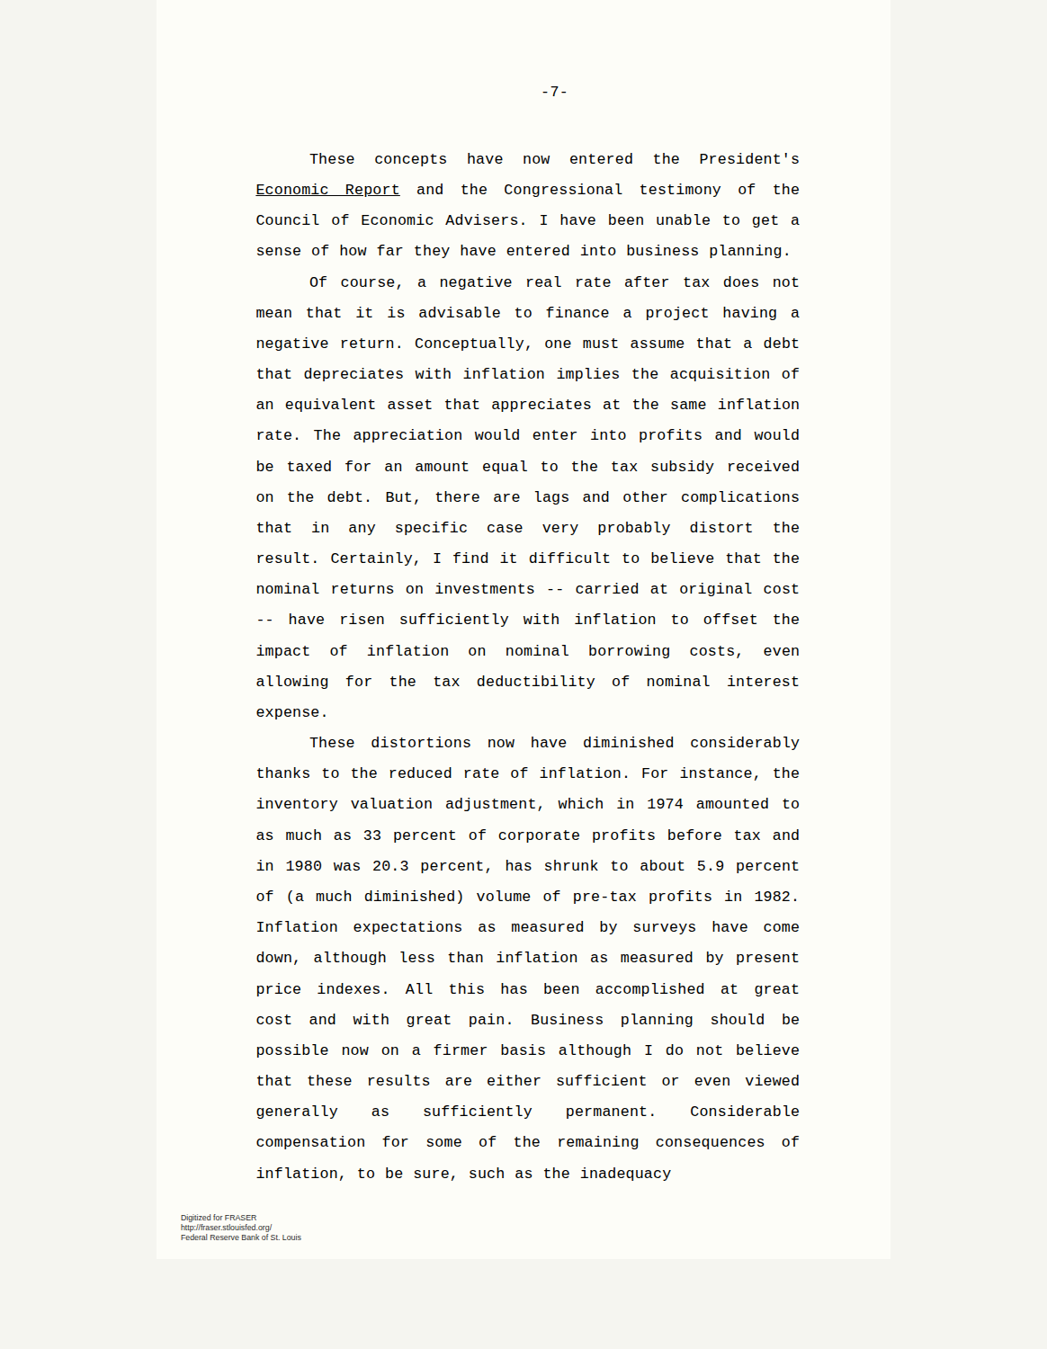-7-
These concepts have now entered the President's Economic Report and the Congressional testimony of the Council of Economic Advisers. I have been unable to get a sense of how far they have entered into business planning.
Of course, a negative real rate after tax does not mean that it is advisable to finance a project having a negative return. Conceptually, one must assume that a debt that depreciates with inflation implies the acquisition of an equivalent asset that appreciates at the same inflation rate. The appreciation would enter into profits and would be taxed for an amount equal to the tax subsidy received on the debt. But, there are lags and other complications that in any specific case very probably distort the result. Certainly, I find it difficult to believe that the nominal returns on investments -- carried at original cost -- have risen sufficiently with inflation to offset the impact of inflation on nominal borrowing costs, even allowing for the tax deductibility of nominal interest expense.
These distortions now have diminished considerably thanks to the reduced rate of inflation. For instance, the inventory valuation adjustment, which in 1974 amounted to as much as 33 percent of corporate profits before tax and in 1980 was 20.3 percent, has shrunk to about 5.9 percent of (a much diminished) volume of pre-tax profits in 1982. Inflation expectations as measured by surveys have come down, although less than inflation as measured by present price indexes. All this has been accomplished at great cost and with great pain. Business planning should be possible now on a firmer basis although I do not believe that these results are either sufficient or even viewed generally as sufficiently permanent. Considerable compensation for some of the remaining consequences of inflation, to be sure, such as the inadequacy
Digitized for FRASER
http://fraser.stlouisfed.org/
Federal Reserve Bank of St. Louis